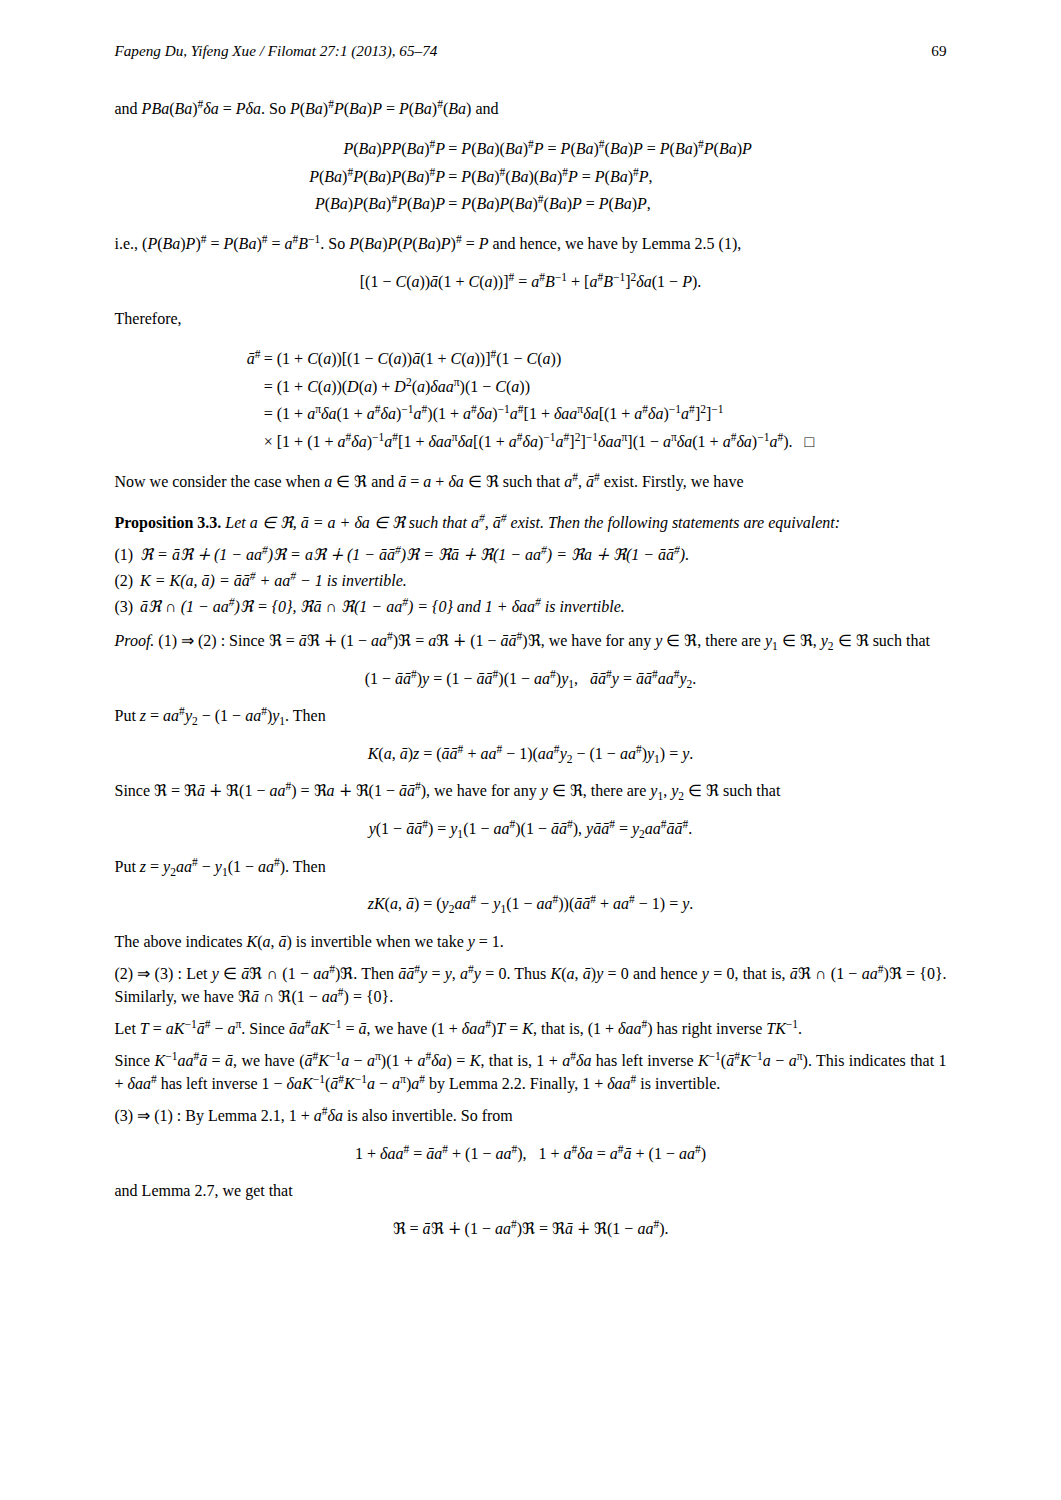Fapeng Du, Yifeng Xue / Filomat 27:1 (2013), 65–74 69
and PBa(Ba)#δa = Pδa. So P(Ba)#P(Ba)P = P(Ba)#(Ba) and
| P ( Ba ) PP ( Ba ) # P | = P ( Ba )( Ba ) # P = P ( Ba ) # ( Ba ) P = P ( Ba ) # P ( Ba ) P |
| P ( Ba ) # P ( Ba ) P ( Ba ) # P | = P ( Ba ) # ( Ba )( Ba ) # P = P ( Ba ) # P , |
| P ( Ba ) P ( Ba ) # P ( Ba ) P | = P ( Ba ) P ( Ba ) # ( Ba ) P = P ( Ba ) P , |
i.e., (P(Ba)P)# = P(Ba)# = a#B−1. So P(Ba)P(P(Ba)P)# = P and hence, we have by Lemma 2.5 (1),
[(1 − C(a))ā(1 + C(a))]# = a#B−1 + [a#B−1]2δa(1 − P).
Therefore,
| ā # | = (1 + C ( a ))[(1 − C ( a )) ā (1 + C ( a ))] # (1 − C ( a )) |
| | = (1 + C ( a ))( D ( a ) + D 2 ( a ) δaa π )(1 − C ( a )) |
| | = (1 + a π δa (1 + a # δa ) −1 a # )(1 + a # δa ) −1 a # [1 + δaa π δa [(1 + a # δa ) −1 a # ] 2 ] −1 |
| | × [1 + (1 + a # δa ) −1 a # [1 + δaa π δa [(1 + a # δa ) −1 a # ] 2 ] −1 δaa π ](1 − a π δa (1 + a # δa ) −1 a # ). □ |
Now we consider the case when a ∈ ℜ and ā = a + δa ∈ ℜ such that a#, ā# exist. Firstly, we have
Proposition 3.3. Let a ∈ ℜ, ā = a + δa ∈ ℜ such that a#, ā# exist. Then the following statements are equivalent:
(1) ℜ = ā ℜ ∔ (1 − aa#)ℜ = a ℜ ∔ (1 − āā#)ℜ = ℜā ∔ ℜ(1 − aa#) = ℜa ∔ ℜ(1 − āā#).
(2) K = K(a, ā) = āā# + aa# − 1 is invertible.
(3) ā ℜ ∩ (1 − aa#)ℜ = {0}, ℜā ∩ ℜ(1 − aa#) = {0} and 1 + δaa# is invertible.
Proof. (1) ⇒ (2) : Since ℜ = ā ℜ ∔ (1 − aa#)ℜ = a ℜ ∔ (1 − āā#)ℜ, we have for any y ∈ ℜ, there are y1 ∈ ℜ, y2 ∈ ℜ such that
(1 − āā#)y = (1 − āā#)(1 − aa#)y1, āā#y = āā#aa#y2.
Put z = aa#y2 − (1 − aa#)y1. Then
K(a, ā)z = (āā# + aa# − 1)(aa#y2 − (1 − aa#)y1) = y.
Since ℜ = ℜā ∔ ℜ(1 − aa#) = ℜa ∔ ℜ(1 − āā#), we have for any y ∈ ℜ, there are y1, y2 ∈ ℜ such that
y(1 − āā#) = y1(1 − aa#)(1 − āā#), yāā# = y2aa#āā#.
Put z = y2aa# − y1(1 − aa#). Then
zK(a, ā) = (y2aa# − y1(1 − aa#))(āā# + aa# − 1) = y.
The above indicates K(a, ā) is invertible when we take y = 1.
(2) ⇒ (3) : Let y ∈ ā ℜ ∩ (1 − aa#)ℜ. Then āā#y = y, a#y = 0. Thus K(a, ā)y = 0 and hence y = 0, that is, ā ℜ ∩ (1 − aa#)ℜ = {0}. Similarly, we have ℜā ∩ ℜ(1 − aa#) = {0}.
Let T = aK−1ā# − aπ. Since āa#aK−1 = ā, we have (1 + δaa#)T = K, that is, (1 + δaa#) has right inverse TK−1.
Since K−1aa#ā = ā, we have (ā#K−1a − aπ)(1 + a#δa) = K, that is, 1 + a#δa has left inverse K−1(ā#K−1a − aπ). This indicates that 1 + δaa# has left inverse 1 − δaK−1(ā#K−1a − aπ)a# by Lemma 2.2. Finally, 1 + δaa# is invertible.
(3) ⇒ (1) : By Lemma 2.1, 1 + a#δa is also invertible. So from
1 + δaa# = āa# + (1 − aa#), 1 + a#δa = a#ā + (1 − aa#)
and Lemma 2.7, we get that
ℜ = ā ℜ ∔ (1 − aa#)ℜ = ℜā ∔ ℜ(1 − aa#).